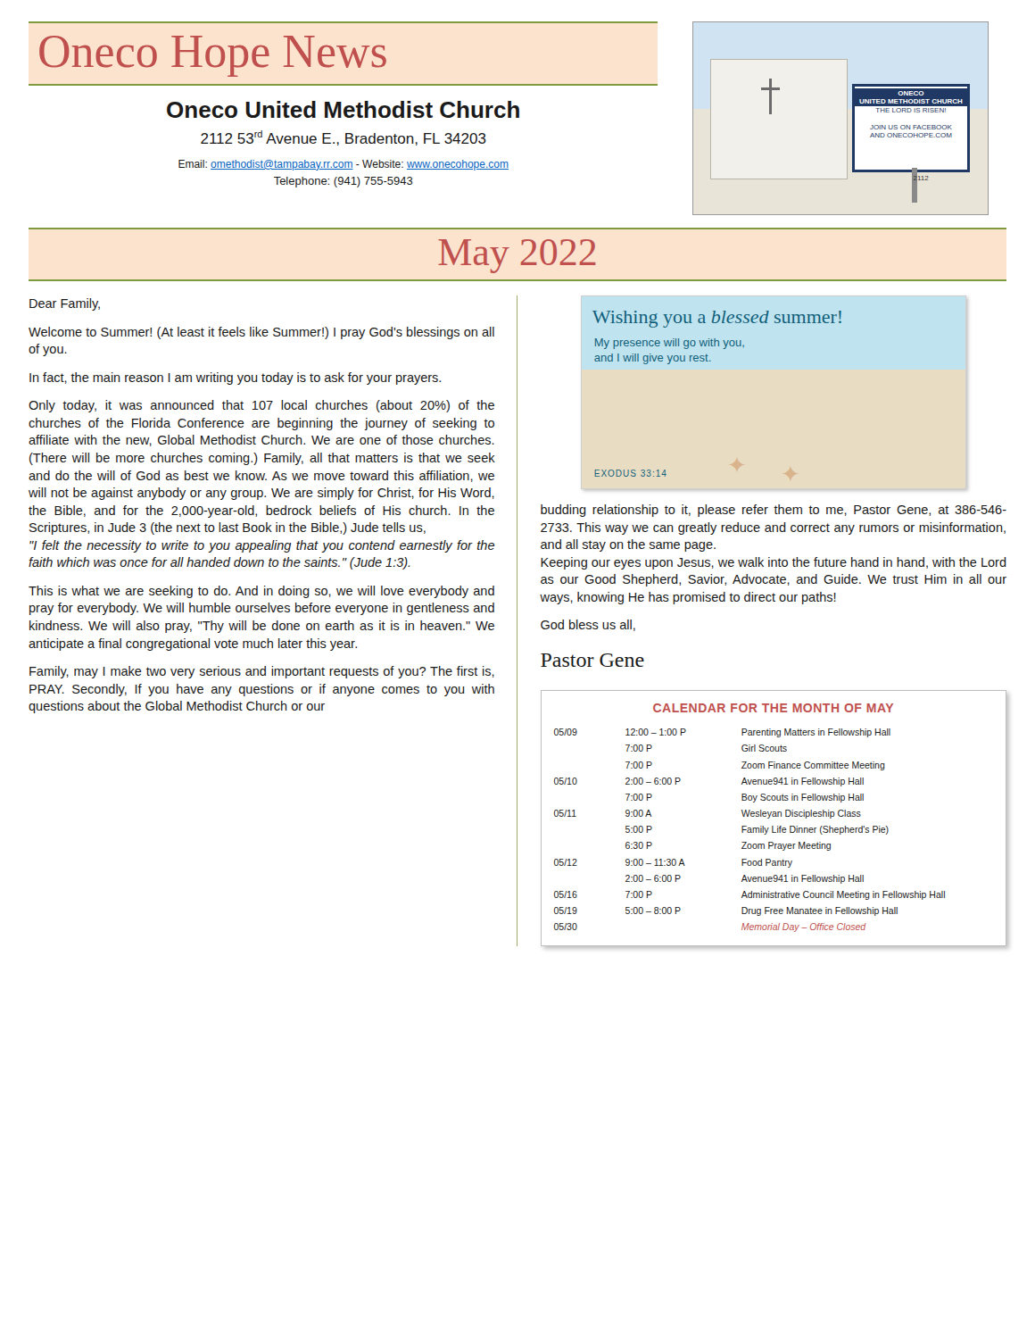Oneco Hope News
Oneco United Methodist Church
2112 53rd Avenue E., Bradenton, FL 34203
Email: omethodist@tampabay.rr.com - Website: www.onecohope.com
Telephone: (941) 755-5943
ONECO
UNITED METHODIST CHURCH
THE LORD IS RISEN!
JOIN US ON FACEBOOK
AND ONECOHOPE.COM
2112
May 2022
Dear Family,
Welcome to Summer! (At least it feels like Summer!) I pray God's blessings on all of you.
In fact, the main reason I am writing you today is to ask for your prayers.
Only today, it was announced that 107 local churches (about 20%) of the churches of the Florida Conference are beginning the journey of seeking to affiliate with the new, Global Methodist Church. We are one of those churches. (There will be more churches coming.) Family, all that matters is that we seek and do the will of God as best we know. As we move toward this affiliation, we will not be against anybody or any group. We are simply for Christ, for His Word, the Bible, and for the 2,000-year-old, bedrock beliefs of His church. In the Scriptures, in Jude 3 (the next to last Book in the Bible,) Jude tells us,
"I felt the necessity to write to you appealing that you contend earnestly for the faith which was once for all handed down to the saints." (Jude 1:3).
This is what we are seeking to do. And in doing so, we will love everybody and pray for everybody. We will humble ourselves before everyone in gentleness and kindness. We will also pray, "Thy will be done on earth as it is in heaven." We anticipate a final congregational vote much later this year.
Family, may I make two very serious and important requests of you? The first is, PRAY. Secondly, If you have any questions or if anyone comes to you with questions about the Global Methodist Church or our
Wishing you a blessed summer!
My presence will go with you,
and I will give you rest.
EXODUS 33:14
✦
✦
budding relationship to it, please refer them to me, Pastor Gene, at 386-546-2733. This way we can greatly reduce and correct any rumors or misinformation, and all stay on the same page.
Keeping our eyes upon Jesus, we walk into the future hand in hand, with the Lord as our Good Shepherd, Savior, Advocate, and Guide. We trust Him in all our ways, knowing He has promised to direct our paths!
God bless us all,
Pastor Gene
CALENDAR FOR THE MONTH OF MAY
| 05/09 | 12:00 – 1:00 P | Parenting Matters in Fellowship Hall |
| | 7:00 P | Girl Scouts |
| | 7:00 P | Zoom Finance Committee Meeting |
| 05/10 | 2:00 – 6:00 P | Avenue941 in Fellowship Hall |
| | 7:00 P | Boy Scouts in Fellowship Hall |
| 05/11 | 9:00 A | Wesleyan Discipleship Class |
| | 5:00 P | Family Life Dinner (Shepherd's Pie) |
| | 6:30 P | Zoom Prayer Meeting |
| 05/12 | 9:00 – 11:30 A | Food Pantry |
| | 2:00 – 6:00 P | Avenue941 in Fellowship Hall |
| 05/16 | 7:00 P | Administrative Council Meeting in Fellowship Hall |
| 05/19 | 5:00 – 8:00 P | Drug Free Manatee in Fellowship Hall |
| 05/30 | | Memorial Day – Office Closed |